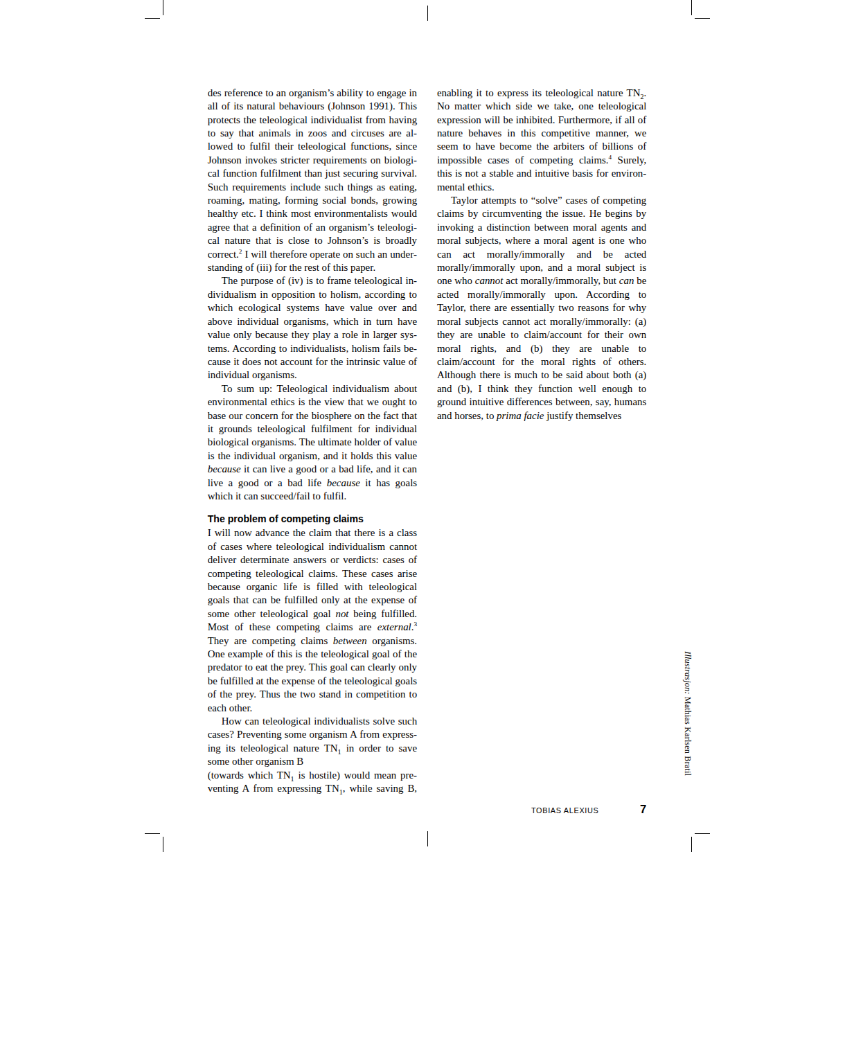des reference to an organism’s ability to engage in all of its natural behaviours (Johnson 1991). This protects the teleological individualist from having to say that animals in zoos and circuses are allowed to fulfil their teleological functions, since Johnson invokes stricter requirements on biological function fulfilment than just securing survival. Such requirements include such things as eating, roaming, mating, forming social bonds, growing healthy etc. I think most environmentalists would agree that a definition of an organism’s teleological nature that is close to Johnson’s is broadly correct.2 I will therefore operate on such an understanding of (iii) for the rest of this paper.
The purpose of (iv) is to frame teleological individualism in opposition to holism, according to which ecological systems have value over and above individual organisms, which in turn have value only because they play a role in larger systems. According to individualists, holism fails because it does not account for the intrinsic value of individual organisms.
To sum up: Teleological individualism about environmental ethics is the view that we ought to base our concern for the biosphere on the fact that it grounds teleological fulfilment for individual biological organisms. The ultimate holder of value is the individual organism, and it holds this value because it can live a good or a bad life, and it can live a good or a bad life because it has goals which it can succeed/fail to fulfil.
The problem of competing claims
I will now advance the claim that there is a class of cases where teleological individualism cannot deliver determinate answers or verdicts: cases of competing teleological claims. These cases arise because organic life is filled with teleological goals that can be fulfilled only at the expense of some other teleological goal not being fulfilled. Most of these competing claims are external.3 They are competing claims between organisms. One example of this is the teleological goal of the predator to eat the prey. This goal can clearly only be fulfilled at the expense of the teleological goals of the prey. Thus the two stand in competition to each other.
How can teleological individualists solve such cases? Preventing some organism A from expressing its teleological nature TN1 in order to save some other organism B
(towards which TN1 is hostile) would mean preventing A from expressing TN1, while saving B, enabling it to express its teleological nature TN2. No matter which side we take, one teleological expression will be inhibited. Furthermore, if all of nature behaves in this competitive manner, we seem to have become the arbiters of billions of impossible cases of competing claims.4 Surely, this is not a stable and intuitive basis for environmental ethics.
Taylor attempts to “solve” cases of competing claims by circumventing the issue. He begins by invoking a distinction between moral agents and moral subjects, where a moral agent is one who can act morally/immorally and be acted morally/immorally upon, and a moral subject is one who cannot act morally/immorally, but can be acted morally/immorally upon. According to Taylor, there are essentially two reasons for why moral subjects cannot act morally/immorally: (a) they are unable to claim/account for their own moral rights, and (b) they are unable to claim/account for the moral rights of others. Although there is much to be said about both (a) and (b), I think they function well enough to ground intuitive differences between, say, humans and horses, to prima facie justify themselves
Illustrasjon: Mathias Karlsen Bratil
Tobias Alexius 7